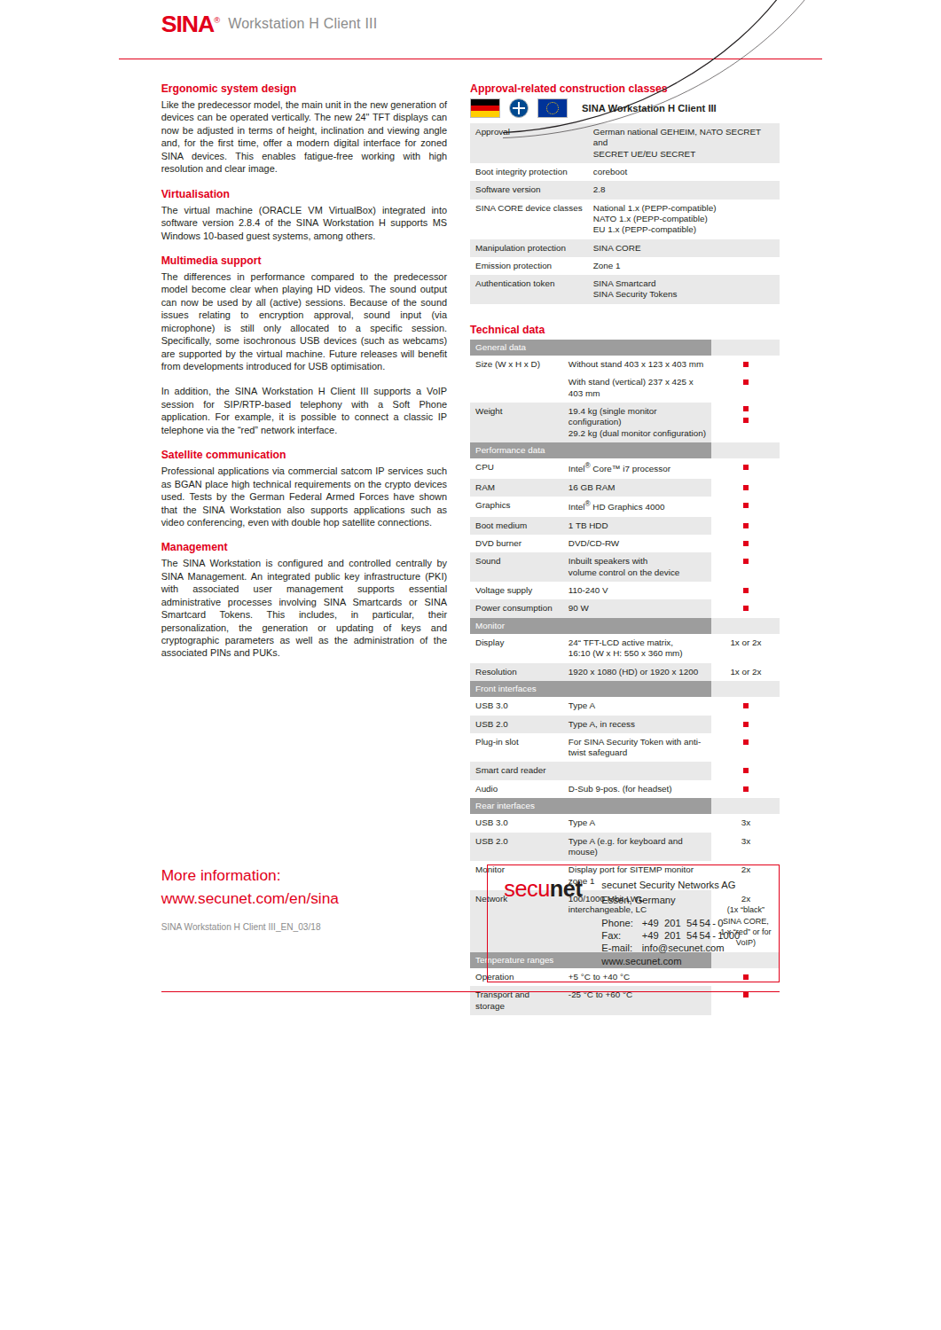SINA® Workstation H Client III
Ergonomic system design
Like the predecessor model, the main unit in the new generation of devices can be operated vertically. The new 24" TFT displays can now be adjusted in terms of height, inclination and viewing angle and, for the first time, offer a modern digital interface for zoned SINA devices. This enables fatigue-free working with high resolution and clear image.
Virtualisation
The virtual machine (ORACLE VM VirtualBox) integrated into software version 2.8.4 of the SINA Workstation H supports MS Windows 10-based guest systems, among others.
Multimedia support
The differences in performance compared to the predecessor model become clear when playing HD videos. The sound output can now be used by all (active) sessions. Because of the sound issues relating to encryption approval, sound input (via microphone) is still only allocated to a specific session. Specifically, some isochronous USB devices (such as webcams) are supported by the virtual machine. Future releases will benefit from developments introduced for USB optimisation.
In addition, the SINA Workstation H Client III supports a VoIP session for SIP/RTP-based telephony with a Soft Phone application. For example, it is possible to connect a classic IP telephone via the “red” network interface.
Satellite communication
Professional applications via commercial satcom IP services such as BGAN place high technical requirements on the crypto devices used. Tests by the German Federal Armed Forces have shown that the SINA Workstation also supports applications such as video conferencing, even with double hop satellite connections.
Management
The SINA Workstation is configured and controlled centrally by SINA Management. An integrated public key infrastructure (PKI) with associated user management supports essential administrative processes involving SINA Smartcards or SINA Smartcard Tokens. This includes, in particular, their personalization, the generation or updating of keys and cryptographic parameters as well as the administration of the associated PINs and PUKs.
Approval-related construction classes
SINA Workstation H Client III
| Approval | German national GEHEIM, NATO SECRET and SECRET UE/EU SECRET |
| Boot integrity protection | coreboot |
| Software version | 2.8 |
| SINA CORE device classes | National 1.x (PEPP-compatible) NATO 1.x (PEPP-compatible) EU 1.x (PEPP-compatible) |
| Manipulation protection | SINA CORE |
| Emission protection | Zone 1 |
| Authentication token | SINA Smartcard SINA Security Tokens |
Technical data
| General data | |
| Size (W x H x D) | Without stand 403 x 123 x 403 mm | |
| With stand (vertical) 237 x 425 x 403 mm | |
| Weight | 19.4 kg (single monitor configuration) 29.2 kg (dual monitor configuration) | |
| Performance data | |
| CPU | Intel ® Core™ i7 processor | |
| RAM | 16 GB RAM | |
| Graphics | Intel ® HD Graphics 4000 | |
| Boot medium | 1 TB HDD | |
| DVD burner | DVD/CD-RW | |
| Sound | Inbuilt speakers with volume control on the device | |
| Voltage supply | 110-240 V | |
| Power consumption | 90 W | |
| Monitor | |
| Display | 24“ TFT-LCD active matrix, 16:10 (W x H: 550 x 360 mm) | 1x or 2x |
| Resolution | 1920 x 1080 (HD) or 1920 x 1200 | 1x or 2x |
| Front interfaces | |
| USB 3.0 | Type A | |
| USB 2.0 | Type A, in recess | |
| Plug-in slot | For SINA Security Token with anti-twist safeguard | |
| Smart card reader | | |
| Audio | D-Sub 9-pos. (for headset) | |
| Rear interfaces | |
| USB 3.0 | Type A | 3x |
| USB 2.0 | Type A (e.g. for keyboard and mouse) | 3x |
| Monitor | Display port for SITEMP monitor zone 1 | 2x |
| Network | 100/1000 Mbit LWL interchangeable, LC | 2x (1x “black” SINA CORE, 1 x “red” or for VoIP) |
| Temperature ranges | |
| Operation | +5 °C to +40 °C | |
| Transport and storage | -25 °C to +60 °C | |
More information:
www.secunet.com/en/sina
SINA Workstation H Client III_EN_03/18
secu net
secunet Security Networks AG
Essen, Germany
| Phone: | +49 201 54 54 - 0 |
| Fax: | +49 201 54 54 - 1000 |
| E-mail: | info@secunet.com |
www.secunet.com